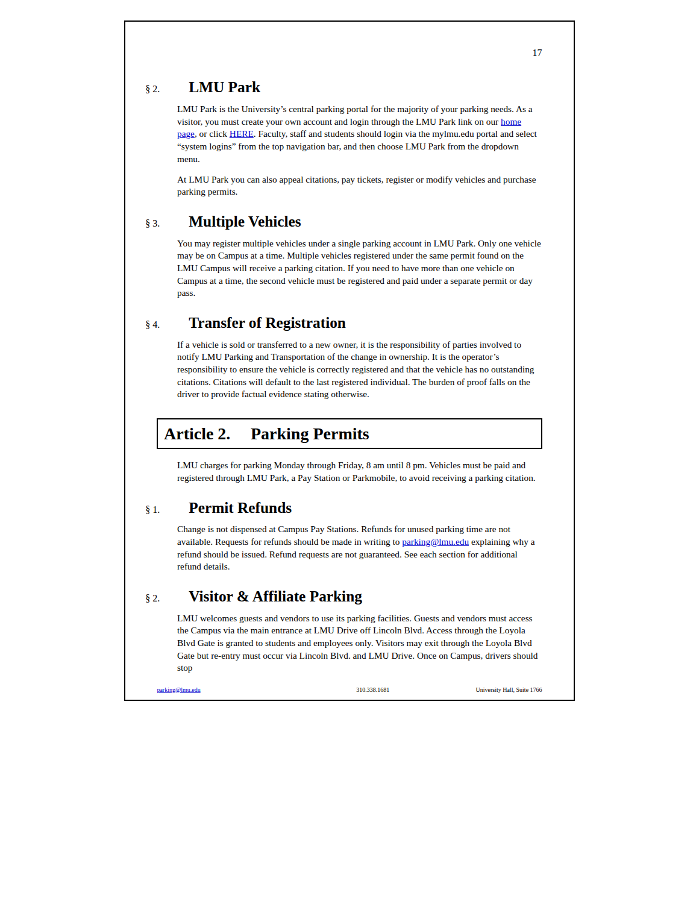17
§ 2. LMU Park
LMU Park is the University’s central parking portal for the majority of your parking needs. As a visitor, you must create your own account and login through the LMU Park link on our home page, or click HERE. Faculty, staff and students should login via the mylmu.edu portal and select “system logins” from the top navigation bar, and then choose LMU Park from the dropdown menu.
At LMU Park you can also appeal citations, pay tickets, register or modify vehicles and purchase parking permits.
§ 3. Multiple Vehicles
You may register multiple vehicles under a single parking account in LMU Park. Only one vehicle may be on Campus at a time. Multiple vehicles registered under the same permit found on the LMU Campus will receive a parking citation. If you need to have more than one vehicle on Campus at a time, the second vehicle must be registered and paid under a separate permit or day pass.
§ 4. Transfer of Registration
If a vehicle is sold or transferred to a new owner, it is the responsibility of parties involved to notify LMU Parking and Transportation of the change in ownership. It is the operator’s responsibility to ensure the vehicle is correctly registered and that the vehicle has no outstanding citations. Citations will default to the last registered individual. The burden of proof falls on the driver to provide factual evidence stating otherwise.
Article 2. Parking Permits
LMU charges for parking Monday through Friday, 8 am until 8 pm. Vehicles must be paid and registered through LMU Park, a Pay Station or Parkmobile, to avoid receiving a parking citation.
§ 1. Permit Refunds
Change is not dispensed at Campus Pay Stations. Refunds for unused parking time are not available. Requests for refunds should be made in writing to parking@lmu.edu explaining why a refund should be issued. Refund requests are not guaranteed. See each section for additional refund details.
§ 2. Visitor & Affiliate Parking
LMU welcomes guests and vendors to use its parking facilities. Guests and vendors must access the Campus via the main entrance at LMU Drive off Lincoln Blvd. Access through the Loyola Blvd Gate is granted to students and employees only. Visitors may exit through the Loyola Blvd Gate but re-entry must occur via Lincoln Blvd. and LMU Drive. Once on Campus, drivers should stop
parking@lmu.edu 310.338.1681 University Hall, Suite 1766